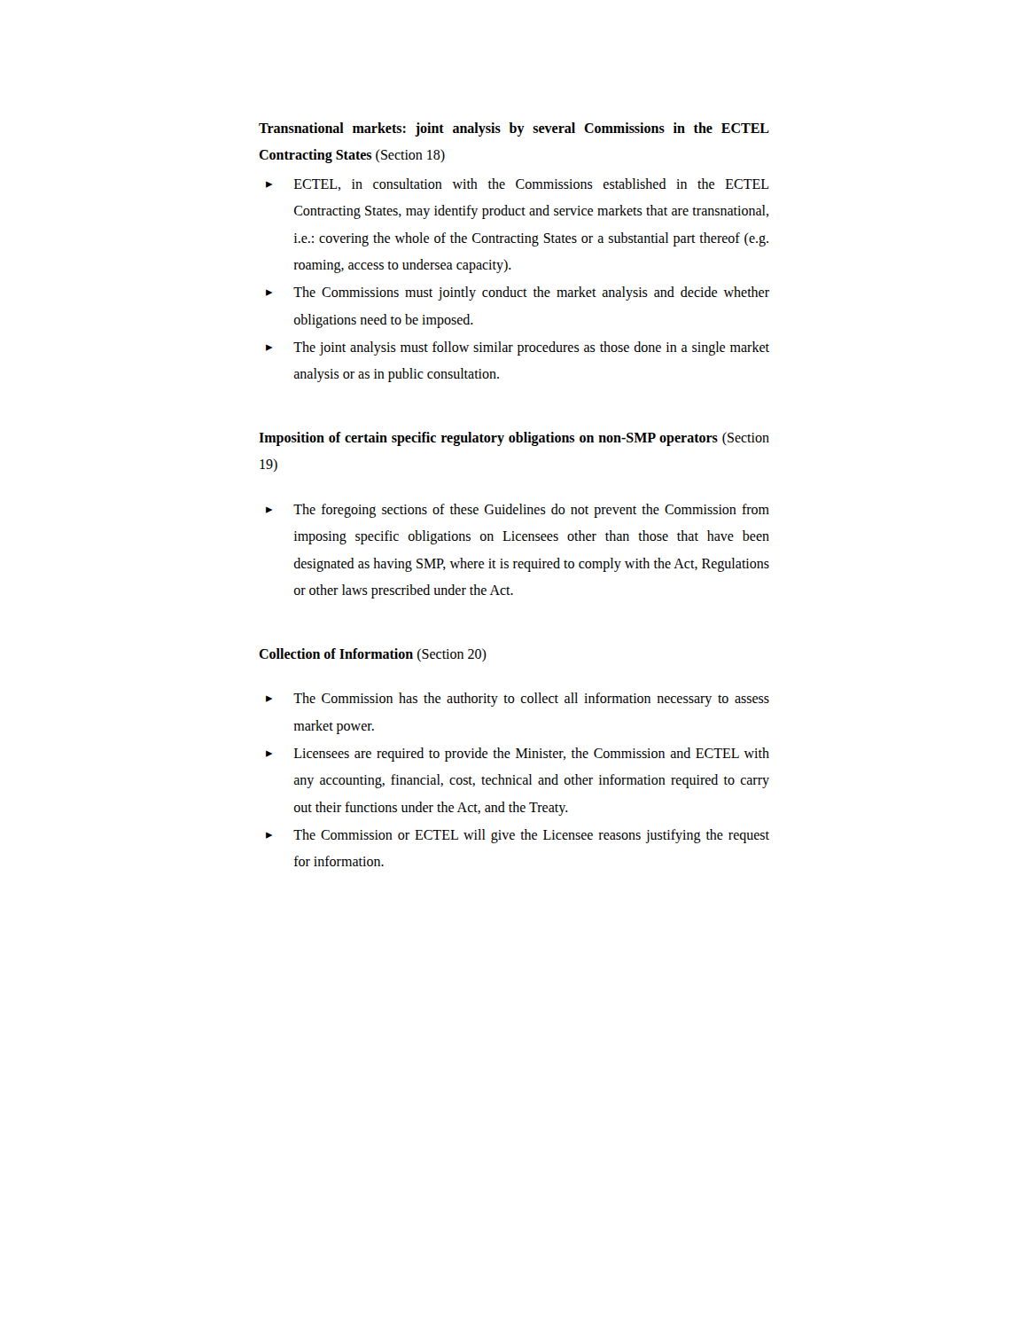Transnational markets: joint analysis by several Commissions in the ECTEL Contracting States (Section 18)
ECTEL, in consultation with the Commissions established in the ECTEL Contracting States, may identify product and service markets that are transnational, i.e.: covering the whole of the Contracting States or a substantial part thereof (e.g. roaming, access to undersea capacity).
The Commissions must jointly conduct the market analysis and decide whether obligations need to be imposed.
The joint analysis must follow similar procedures as those done in a single market analysis or as in public consultation.
Imposition of certain specific regulatory obligations on non-SMP operators (Section 19)
The foregoing sections of these Guidelines do not prevent the Commission from imposing specific obligations on Licensees other than those that have been designated as having SMP, where it is required to comply with the Act, Regulations or other laws prescribed under the Act.
Collection of Information (Section 20)
The Commission has the authority to collect all information necessary to assess market power.
Licensees are required to provide the Minister, the Commission and ECTEL with any accounting, financial, cost, technical and other information required to carry out their functions under the Act, and the Treaty.
The Commission or ECTEL will give the Licensee reasons justifying the request for information.